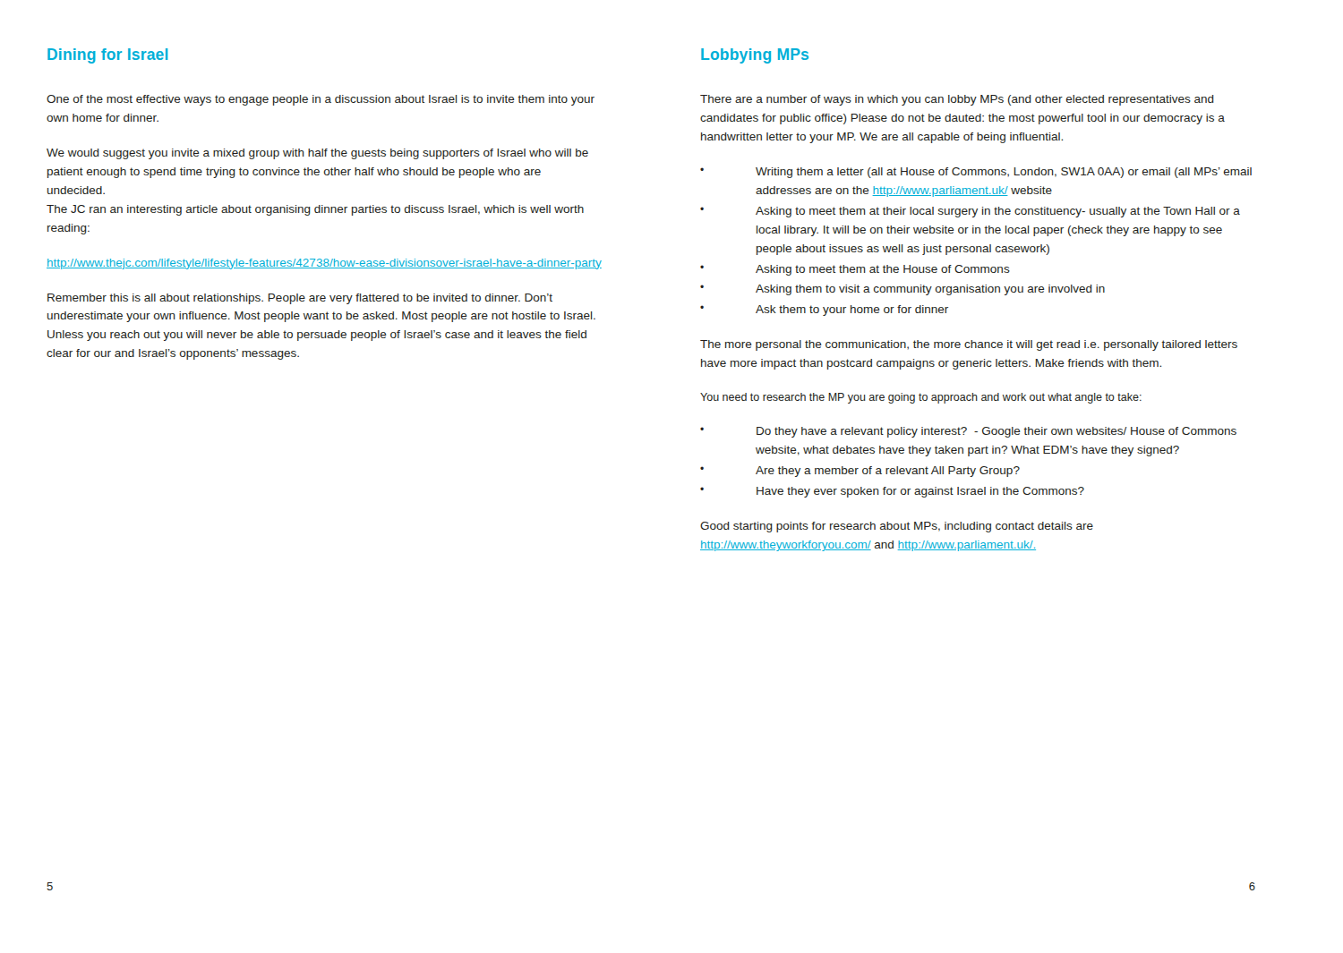Dining for Israel
One of the most effective ways to engage people in a discussion about Israel is to invite them into your own home for dinner.
We would suggest you invite a mixed group with half the guests being supporters of Israel who will be patient enough to spend time trying to convince the other half who should be people who are undecided.
The JC ran an interesting article about organising dinner parties to discuss Israel, which is well worth reading:
http://www.thejc.com/lifestyle/lifestyle-features/42738/how-ease-divisionsover-israel-have-a-dinner-party
Remember this is all about relationships. People are very flattered to be invited to dinner. Don’t underestimate your own influence. Most people want to be asked. Most people are not hostile to Israel. Unless you reach out you will never be able to persuade people of Israel’s case and it leaves the field clear for our and Israel’s opponents’ messages.
5
Lobbying MPs
There are a number of ways in which you can lobby MPs (and other elected representatives and candidates for public office) Please do not be dauted: the most powerful tool in our democracy is a handwritten letter to your MP. We are all capable of being influential.
Writing them a letter (all at House of Commons, London, SW1A 0AA) or email (all MPs’ email addresses are on the http://www.parliament.uk/ website
Asking to meet them at their local surgery in the constituency- usually at the Town Hall or a local library. It will be on their website or in the local paper (check they are happy to see people about issues as well as just personal casework)
Asking to meet them at the House of Commons
Asking them to visit a community organisation you are involved in
Ask them to your home or for dinner
The more personal the communication, the more chance it will get read i.e. personally tailored letters have more impact than postcard campaigns or generic letters. Make friends with them.
You need to research the MP you are going to approach and work out what angle to take:
Do they have a relevant policy interest? - Google their own websites/ House of Commons website, what debates have they taken part in? What EDM’s have they signed?
Are they a member of a relevant All Party Group?
Have they ever spoken for or against Israel in the Commons?
Good starting points for research about MPs, including contact details are
http://www.theyworkforyou.com/ and http://www.parliament.uk/.
6